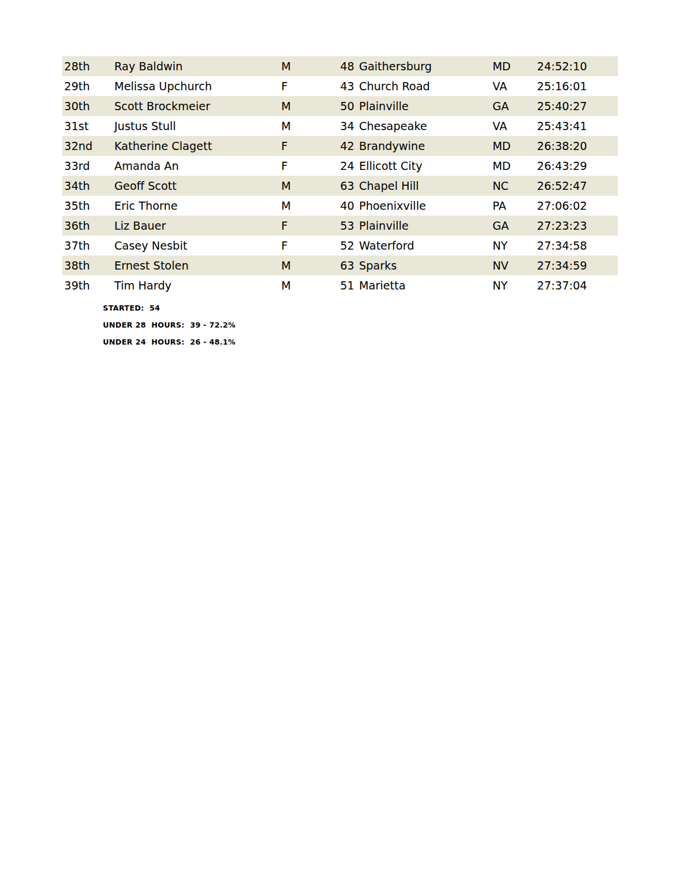| 28th | Ray Baldwin | M | 48 | Gaithersburg | MD | 24:52:10 |
| 29th | Melissa Upchurch | F | 43 | Church Road | VA | 25:16:01 |
| 30th | Scott Brockmeier | M | 50 | Plainville | GA | 25:40:27 |
| 31st | Justus Stull | M | 34 | Chesapeake | VA | 25:43:41 |
| 32nd | Katherine Clagett | F | 42 | Brandywine | MD | 26:38:20 |
| 33rd | Amanda An | F | 24 | Ellicott City | MD | 26:43:29 |
| 34th | Geoff Scott | M | 63 | Chapel Hill | NC | 26:52:47 |
| 35th | Eric Thorne | M | 40 | Phoenixville | PA | 27:06:02 |
| 36th | Liz Bauer | F | 53 | Plainville | GA | 27:23:23 |
| 37th | Casey Nesbit | F | 52 | Waterford | NY | 27:34:58 |
| 38th | Ernest Stolen | M | 63 | Sparks | NV | 27:34:59 |
| 39th | Tim Hardy | M | 51 | Marietta | NY | 27:37:04 |
STARTED: 54
UNDER 28 HOURS: 39 - 72.2%
UNDER 24 HOURS: 26 - 48.1%